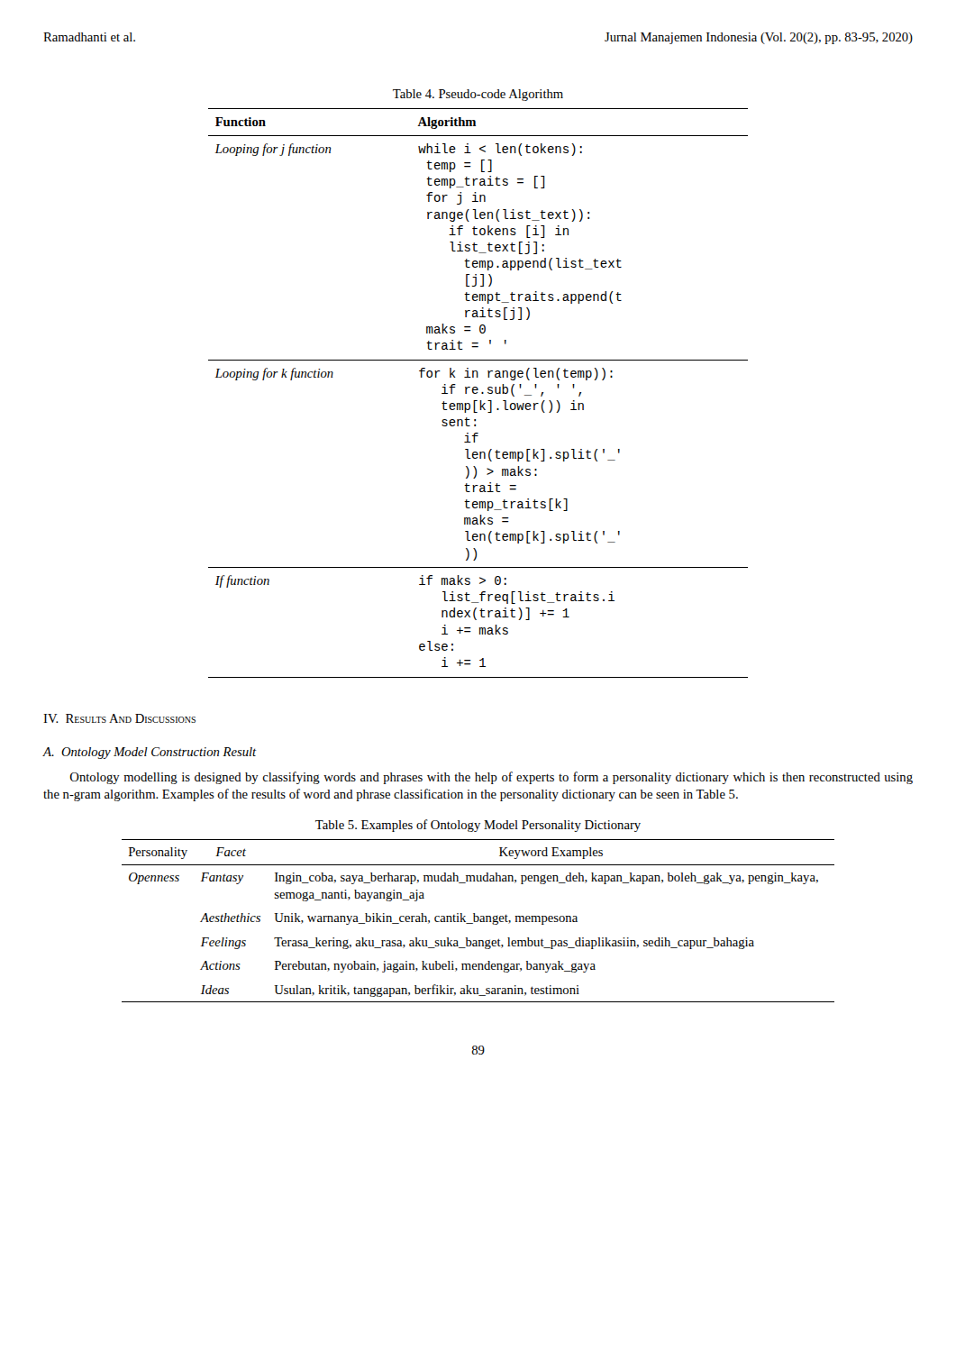Ramadhanti et al. Jurnal Manajemen Indonesia (Vol. 20(2), pp. 83-95, 2020)
Table 4. Pseudo-code Algorithm
| Function | Algorithm |
| --- | --- |
| Looping for j function | while i < len(tokens): temp = [] temp_traits = [] for j in range(len(list_text)): if tokens [i] in list_text[j]: temp.append(list_text [j]) tempt_traits.append(t raits[j]) maks = 0 trait = ' ' |
| Looping for k function | for k in range(len(temp)): if re.sub('_', ' ', temp[k].lower()) in sent: if len(temp[k].split('_' )) > maks: trait = temp_traits[k] maks = len(temp[k].split('_' )) |
| If function | if maks > 0: list_freq[list_traits.i ndex(trait)] += 1 i += maks else: i += 1 |
IV. Results And Discussions
A. Ontology Model Construction Result
Ontology modelling is designed by classifying words and phrases with the help of experts to form a personality dictionary which is then reconstructed using the n-gram algorithm. Examples of the results of word and phrase classification in the personality dictionary can be seen in Table 5.
Table 5. Examples of Ontology Model Personality Dictionary
| Personality | Facet | Keyword Examples |
| --- | --- | --- |
| Openness | Fantasy | Ingin_coba, saya_berharap, mudah_mudahan, pengen_deh, kapan_kapan, boleh_gak_ya, pengin_kaya, semoga_nanti, bayangin_aja |
| | Aesthethics | Unik, warnanya_bikin_cerah, cantik_banget, mempesona |
| | Feelings | Terasa_kering, aku_rasa, aku_suka_banget, lembut_pas_diaplikasiin, sedih_capur_bahagia |
| | Actions | Perebutan, nyobain, jagain, kubeli, mendengar, banyak_gaya |
| | Ideas | Usulan, kritik, tanggapan, berfikir, aku_saranin, testimoni |
89